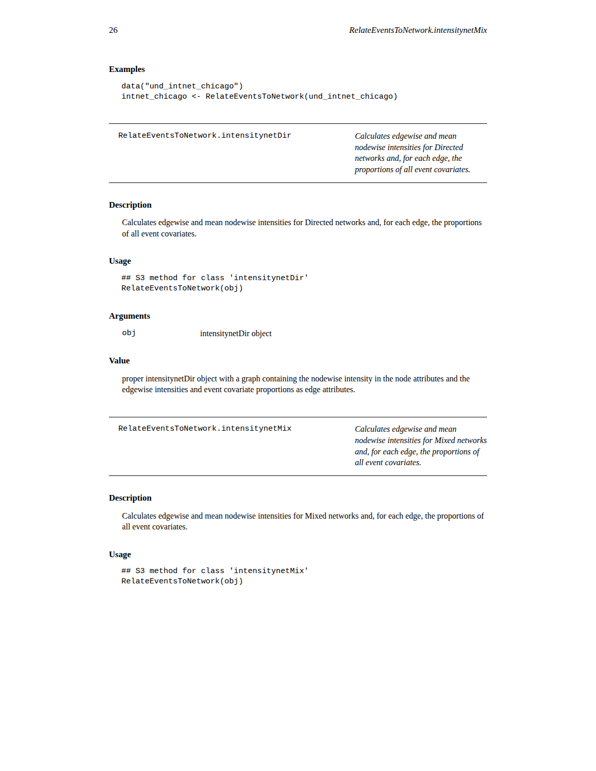26 RelateEventsToNetwork.intensitynetMix
Examples
data("und_intnet_chicago")
intnet_chicago <- RelateEventsToNetwork(und_intnet_chicago)
RelateEventsToNetwork.intensitynetDir
Calculates edgewise and mean nodewise intensities for Directed networks and, for each edge, the proportions of all event covariates.
Description
Calculates edgewise and mean nodewise intensities for Directed networks and, for each edge, the proportions of all event covariates.
Usage
## S3 method for class 'intensitynetDir'
RelateEventsToNetwork(obj)
Arguments
obj
intensitynetDir object
Value
proper intensitynetDir object with a graph containing the nodewise intensity in the node attributes and the edgewise intensities and event covariate proportions as edge attributes.
RelateEventsToNetwork.intensitynetMix
Calculates edgewise and mean nodewise intensities for Mixed networks and, for each edge, the proportions of all event covariates.
Description
Calculates edgewise and mean nodewise intensities for Mixed networks and, for each edge, the proportions of all event covariates.
Usage
## S3 method for class 'intensitynetMix'
RelateEventsToNetwork(obj)